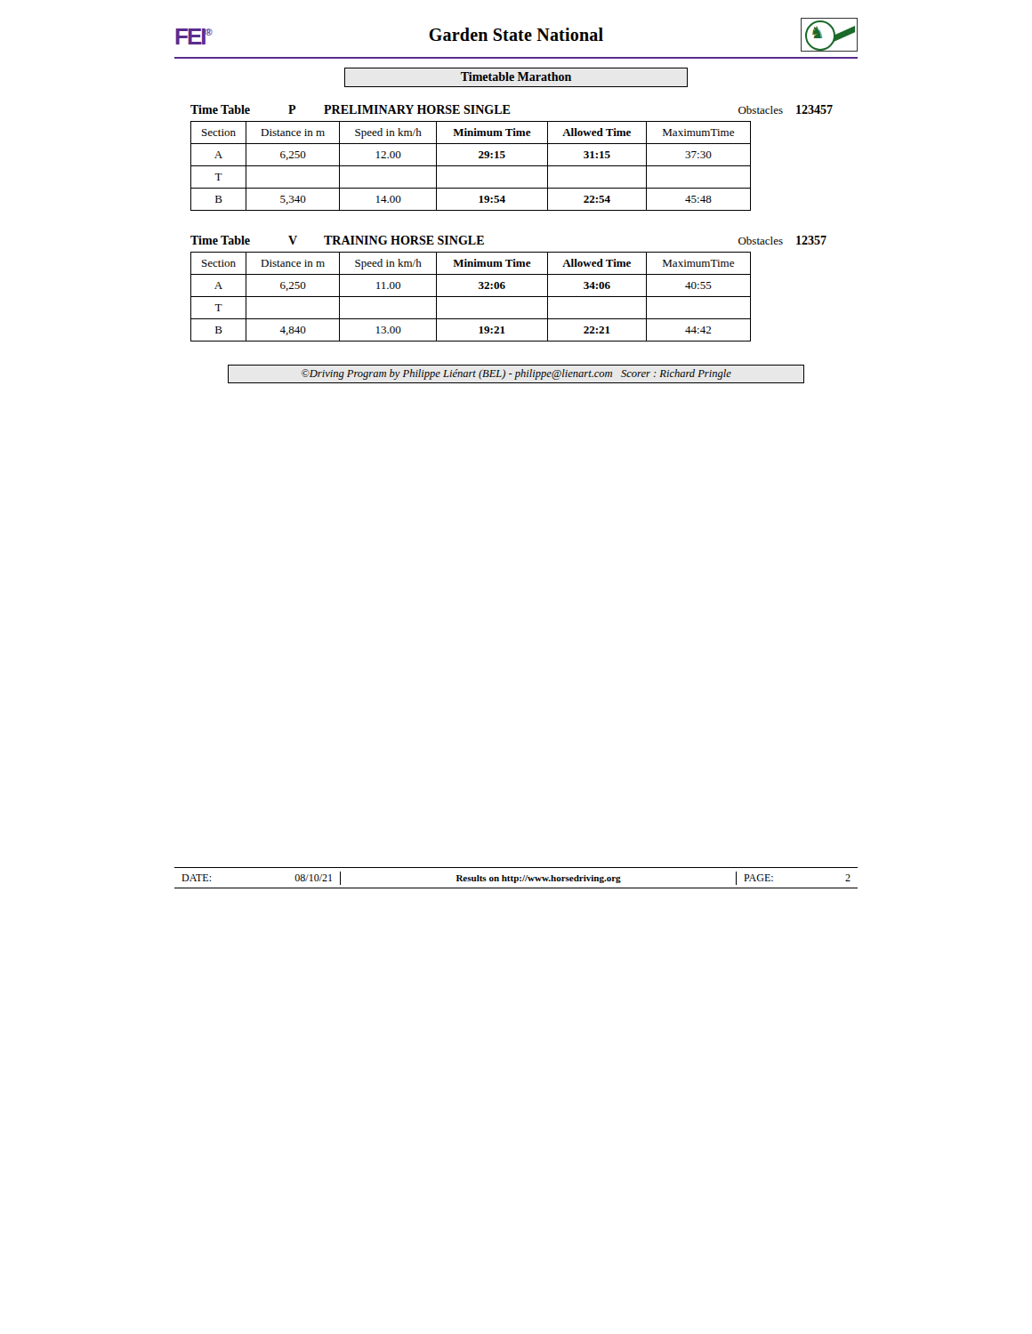FEI®
Garden State National
♞
Timetable Marathon
Time Table P PRELIMINARY HORSE SINGLE Obstacles 123457
| Section | Distance in m | Speed in km/h | Minimum Time | Allowed Time | MaximumTime |
| --- | --- | --- | --- | --- | --- |
| A | 6,250 | 12.00 | 29:15 | 31:15 | 37:30 |
| T | | | | | |
| B | 5,340 | 14.00 | 19:54 | 22:54 | 45:48 |
Time Table V TRAINING HORSE SINGLE Obstacles 12357
| Section | Distance in m | Speed in km/h | Minimum Time | Allowed Time | MaximumTime |
| --- | --- | --- | --- | --- | --- |
| A | 6,250 | 11.00 | 32:06 | 34:06 | 40:55 |
| T | | | | | |
| B | 4,840 | 13.00 | 19:21 | 22:21 | 44:42 |
©Driving Program by Philippe Liénart (BEL) - philippe@lienart.com Scorer : Richard Pringle
DATE: 08/10/21
Results on http://www.horsedriving.org
PAGE: 2